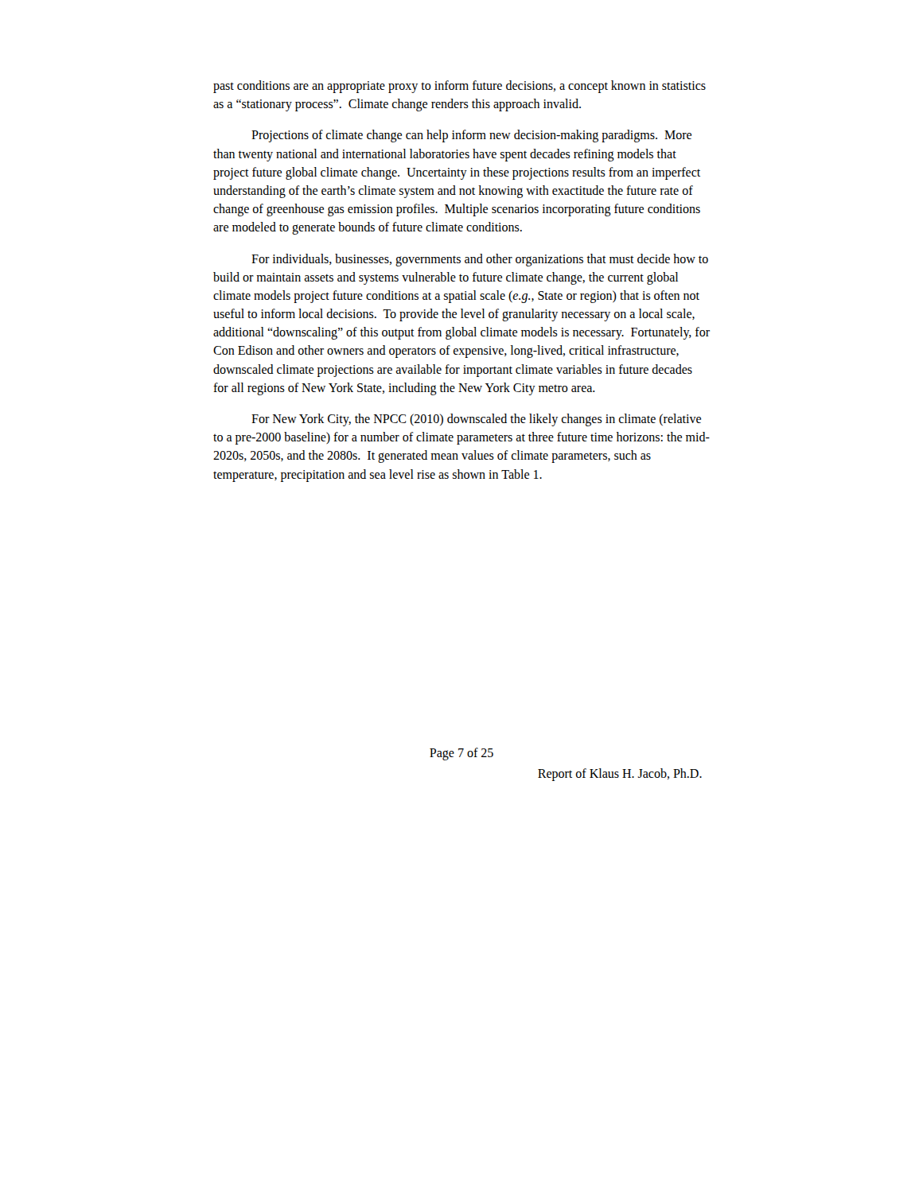past conditions are an appropriate proxy to inform future decisions, a concept known in statistics as a “stationary process”. Climate change renders this approach invalid.
Projections of climate change can help inform new decision-making paradigms. More than twenty national and international laboratories have spent decades refining models that project future global climate change. Uncertainty in these projections results from an imperfect understanding of the earth’s climate system and not knowing with exactitude the future rate of change of greenhouse gas emission profiles. Multiple scenarios incorporating future conditions are modeled to generate bounds of future climate conditions.
For individuals, businesses, governments and other organizations that must decide how to build or maintain assets and systems vulnerable to future climate change, the current global climate models project future conditions at a spatial scale (e.g., State or region) that is often not useful to inform local decisions. To provide the level of granularity necessary on a local scale, additional “downscaling” of this output from global climate models is necessary. Fortunately, for Con Edison and other owners and operators of expensive, long-lived, critical infrastructure, downscaled climate projections are available for important climate variables in future decades for all regions of New York State, including the New York City metro area.
For New York City, the NPCC (2010) downscaled the likely changes in climate (relative to a pre-2000 baseline) for a number of climate parameters at three future time horizons: the mid-2020s, 2050s, and the 2080s. It generated mean values of climate parameters, such as temperature, precipitation and sea level rise as shown in Table 1.
Page 7 of 25
Report of Klaus H. Jacob, Ph.D.